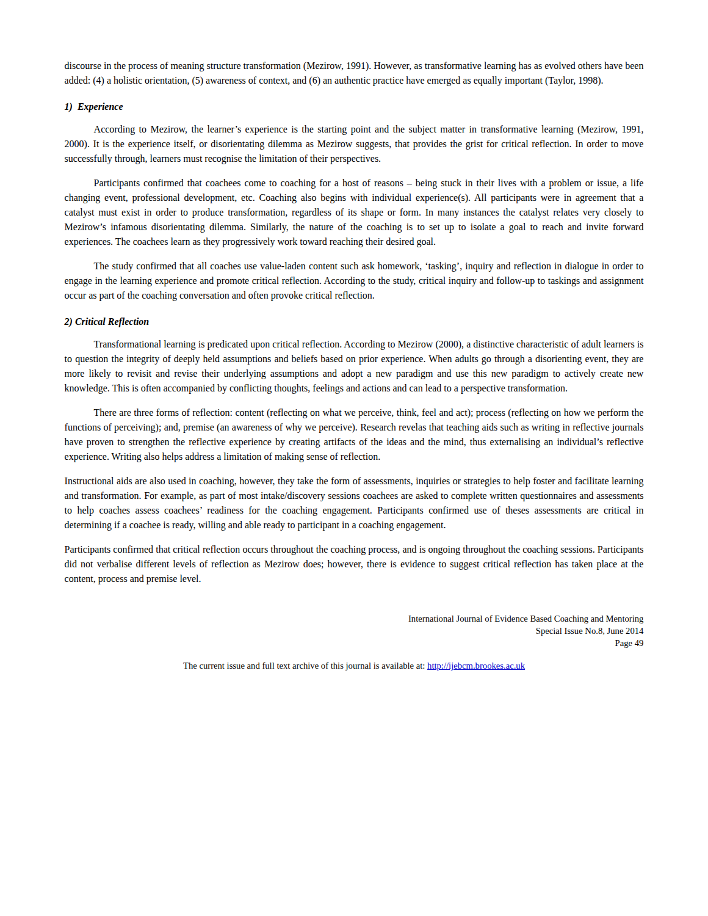discourse in the process of meaning structure transformation (Mezirow, 1991). However, as transformative learning has as evolved others have been added: (4) a holistic orientation, (5) awareness of context, and (6) an authentic practice have emerged as equally important (Taylor, 1998).
1) Experience
According to Mezirow, the learner’s experience is the starting point and the subject matter in transformative learning (Mezirow, 1991, 2000). It is the experience itself, or disorientating dilemma as Mezirow suggests, that provides the grist for critical reflection. In order to move successfully through, learners must recognise the limitation of their perspectives.
Participants confirmed that coachees come to coaching for a host of reasons – being stuck in their lives with a problem or issue, a life changing event, professional development, etc. Coaching also begins with individual experience(s). All participants were in agreement that a catalyst must exist in order to produce transformation, regardless of its shape or form. In many instances the catalyst relates very closely to Mezirow’s infamous disorientating dilemma. Similarly, the nature of the coaching is to set up to isolate a goal to reach and invite forward experiences. The coachees learn as they progressively work toward reaching their desired goal.
The study confirmed that all coaches use value-laden content such ask homework, ‘tasking’, inquiry and reflection in dialogue in order to engage in the learning experience and promote critical reflection. According to the study, critical inquiry and follow-up to taskings and assignment occur as part of the coaching conversation and often provoke critical reflection.
2) Critical Reflection
Transformational learning is predicated upon critical reflection. According to Mezirow (2000), a distinctive characteristic of adult learners is to question the integrity of deeply held assumptions and beliefs based on prior experience. When adults go through a disorienting event, they are more likely to revisit and revise their underlying assumptions and adopt a new paradigm and use this new paradigm to actively create new knowledge. This is often accompanied by conflicting thoughts, feelings and actions and can lead to a perspective transformation.
There are three forms of reflection: content (reflecting on what we perceive, think, feel and act); process (reflecting on how we perform the functions of perceiving); and, premise (an awareness of why we perceive). Research revelas that teaching aids such as writing in reflective journals have proven to strengthen the reflective experience by creating artifacts of the ideas and the mind, thus externalising an individual’s reflective experience. Writing also helps address a limitation of making sense of reflection.
Instructional aids are also used in coaching, however, they take the form of assessments, inquiries or strategies to help foster and facilitate learning and transformation. For example, as part of most intake/discovery sessions coachees are asked to complete written questionnaires and assessments to help coaches assess coachees’ readiness for the coaching engagement. Participants confirmed use of theses assessments are critical in determining if a coachee is ready, willing and able ready to participant in a coaching engagement.
Participants confirmed that critical reflection occurs throughout the coaching process, and is ongoing throughout the coaching sessions. Participants did not verbalise different levels of reflection as Mezirow does; however, there is evidence to suggest critical reflection has taken place at the content, process and premise level.
International Journal of Evidence Based Coaching and Mentoring
Special Issue No.8, June 2014
Page 49
The current issue and full text archive of this journal is available at: http://ijebcm.brookes.ac.uk